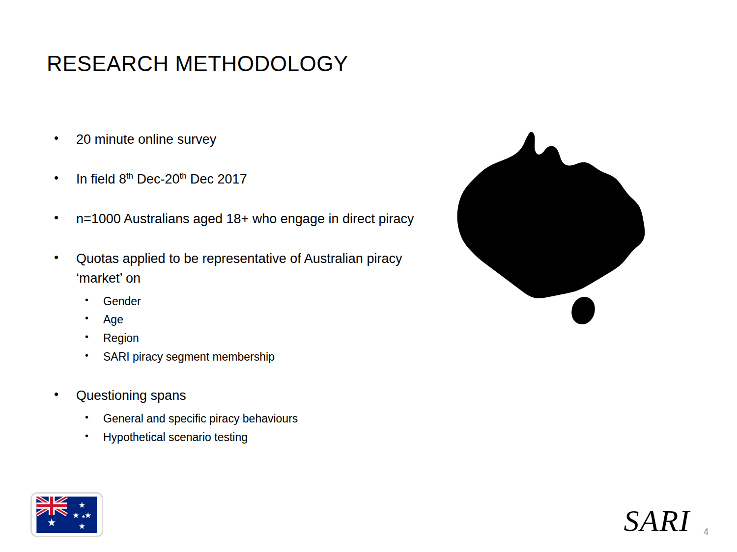RESEARCH METHODOLOGY
20 minute online survey
In field 8th Dec-20th Dec 2017
n=1000 Australians aged 18+ who engage in direct piracy
Quotas applied to be representative of Australian piracy ‘market’ on
Gender
Age
Region
SARI piracy segment membership
Questioning spans
General and specific piracy behaviours
Hypothetical scenario testing
SARI
4